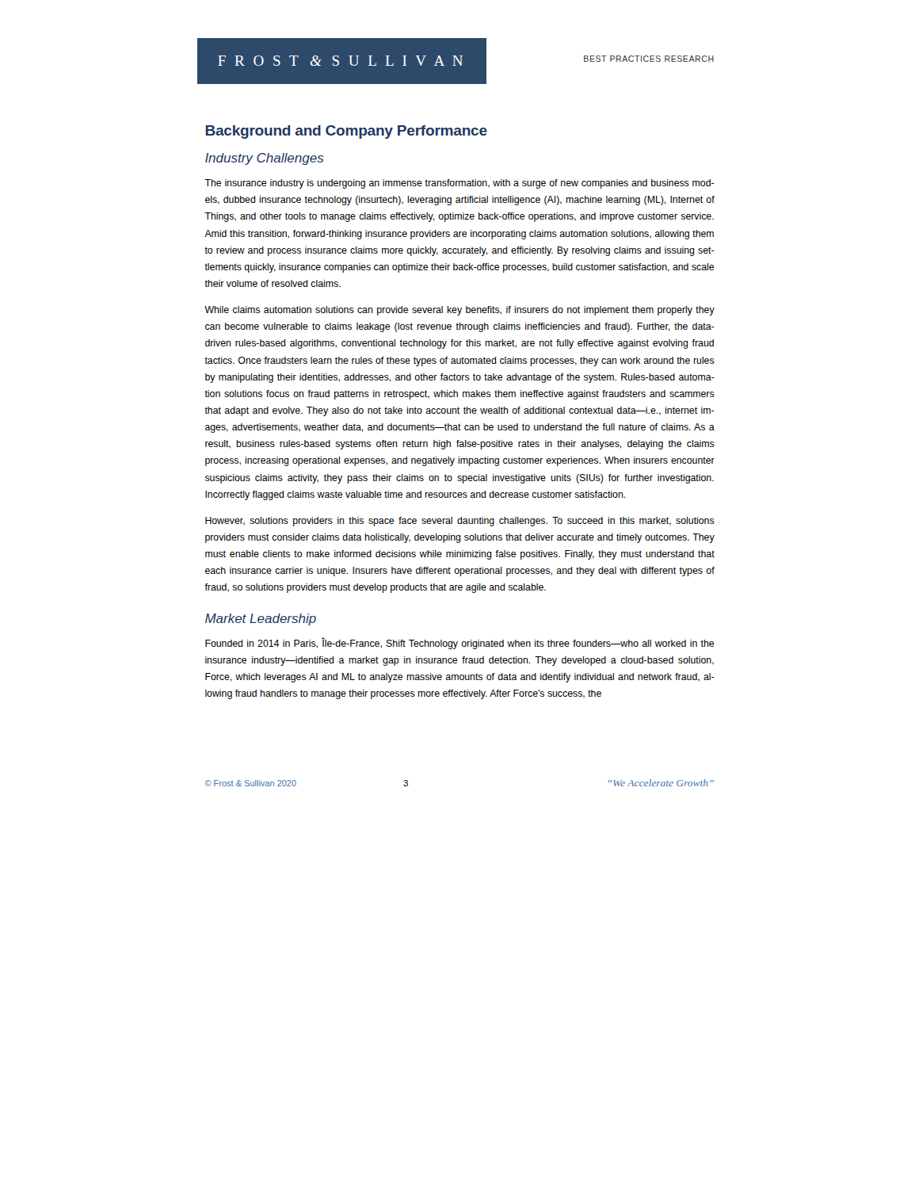F R O S T & S U L L I V A N
BEST PRACTICES RESEARCH
Background and Company Performance
Industry Challenges
The insurance industry is undergoing an immense transformation, with a surge of new companies and business models, dubbed insurance technology (insurtech), leveraging artificial intelligence (AI), machine learning (ML), Internet of Things, and other tools to manage claims effectively, optimize back-office operations, and improve customer service. Amid this transition, forward-thinking insurance providers are incorporating claims automation solutions, allowing them to review and process insurance claims more quickly, accurately, and efficiently. By resolving claims and issuing settlements quickly, insurance companies can optimize their back-office processes, build customer satisfaction, and scale their volume of resolved claims.
While claims automation solutions can provide several key benefits, if insurers do not implement them properly they can become vulnerable to claims leakage (lost revenue through claims inefficiencies and fraud). Further, the data-driven rules-based algorithms, conventional technology for this market, are not fully effective against evolving fraud tactics. Once fraudsters learn the rules of these types of automated claims processes, they can work around the rules by manipulating their identities, addresses, and other factors to take advantage of the system. Rules-based automation solutions focus on fraud patterns in retrospect, which makes them ineffective against fraudsters and scammers that adapt and evolve. They also do not take into account the wealth of additional contextual data—i.e., internet images, advertisements, weather data, and documents—that can be used to understand the full nature of claims. As a result, business rules-based systems often return high false-positive rates in their analyses, delaying the claims process, increasing operational expenses, and negatively impacting customer experiences. When insurers encounter suspicious claims activity, they pass their claims on to special investigative units (SIUs) for further investigation. Incorrectly flagged claims waste valuable time and resources and decrease customer satisfaction.
However, solutions providers in this space face several daunting challenges. To succeed in this market, solutions providers must consider claims data holistically, developing solutions that deliver accurate and timely outcomes. They must enable clients to make informed decisions while minimizing false positives. Finally, they must understand that each insurance carrier is unique. Insurers have different operational processes, and they deal with different types of fraud, so solutions providers must develop products that are agile and scalable.
Market Leadership
Founded in 2014 in Paris, Île-de-France, Shift Technology originated when its three founders—who all worked in the insurance industry—identified a market gap in insurance fraud detection. They developed a cloud-based solution, Force, which leverages AI and ML to analyze massive amounts of data and identify individual and network fraud, allowing fraud handlers to manage their processes more effectively. After Force's success, the
© Frost & Sullivan 2020
3
“We Accelerate Growth”